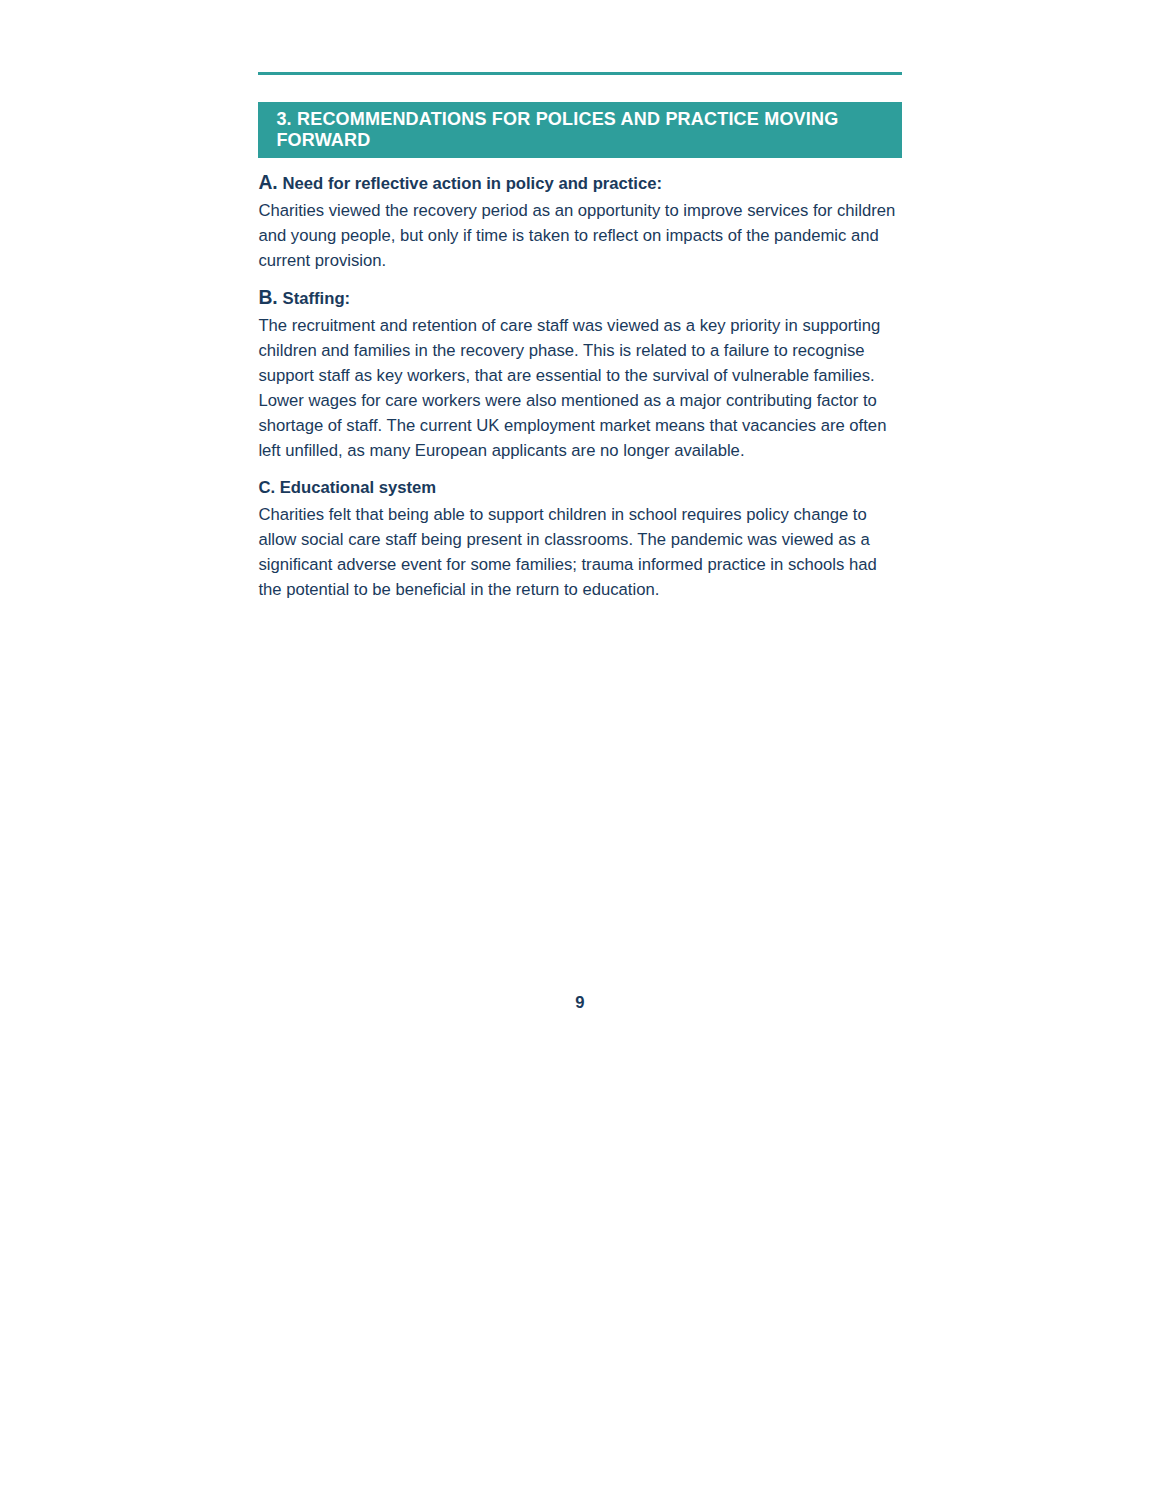3. RECOMMENDATIONS FOR POLICES AND PRACTICE MOVING FORWARD
A. Need for reflective action in policy and practice:
Charities viewed the recovery period as an opportunity to improve services for children and young people, but only if time is taken to reflect on impacts of the pandemic and current provision.
B. Staffing:
The recruitment and retention of care staff was viewed as a key priority in supporting children and families in the recovery phase. This is related to a failure to recognise support staff as key workers, that are essential to the survival of vulnerable families. Lower wages for care workers were also mentioned as a major contributing factor to shortage of staff. The current UK employment market means that vacancies are often left unfilled, as many European applicants are no longer available.
C. Educational system
Charities felt that being able to support children in school requires policy change to allow social care staff being present in classrooms. The pandemic was viewed as a significant adverse event for some families; trauma informed practice in schools had the potential to be beneficial in the return to education.
9